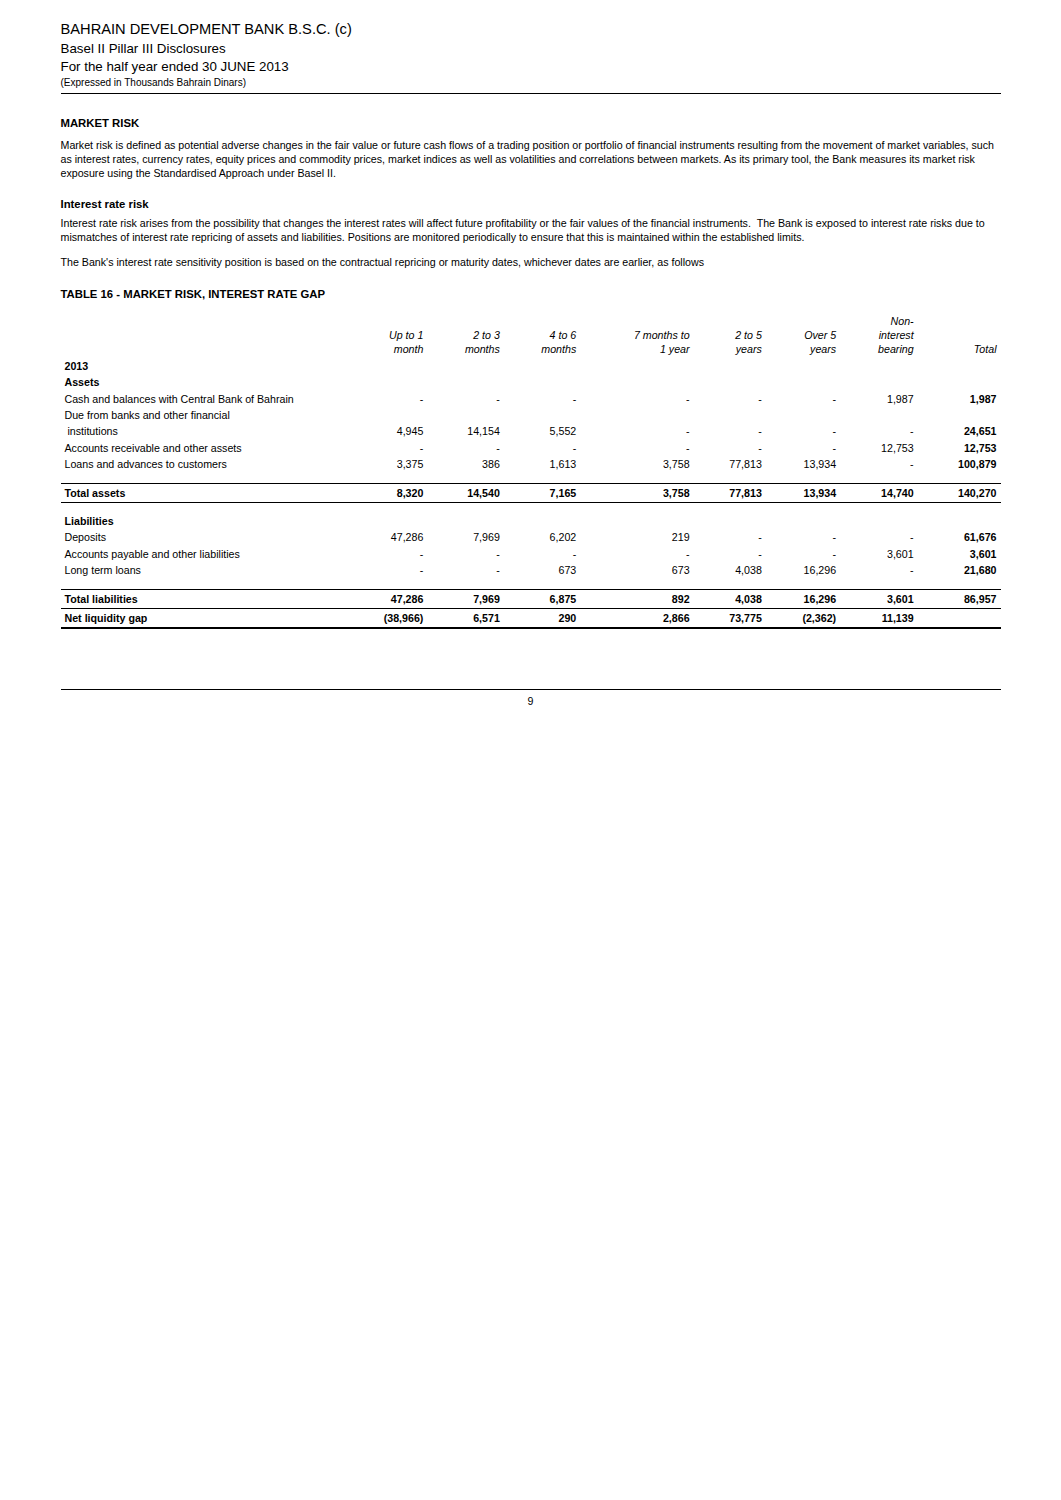BAHRAIN DEVELOPMENT BANK B.S.C. (c)
Basel II Pillar III Disclosures
For the half year ended 30 JUNE 2013
(Expressed in Thousands Bahrain Dinars)
MARKET RISK
Market risk is defined as potential adverse changes in the fair value or future cash flows of a trading position or portfolio of financial instruments resulting from the movement of market variables, such as interest rates, currency rates, equity prices and commodity prices, market indices as well as volatilities and correlations between markets. As its primary tool, the Bank measures its market risk exposure using the Standardised Approach under Basel II.
Interest rate risk
Interest rate risk arises from the possibility that changes the interest rates will affect future profitability or the fair values of the financial instruments. The Bank is exposed to interest rate risks due to mismatches of interest rate repricing of assets and liabilities. Positions are monitored periodically to ensure that this is maintained within the established limits.
The Bank's interest rate sensitivity position is based on the contractual repricing or maturity dates, whichever dates are earlier, as follows
TABLE 16 - MARKET RISK, INTEREST RATE GAP
| | Up to 1 month | 2 to 3 months | 4 to 6 months | 7 months to 1 year | 2 to 5 years | Over 5 years | Non- interest bearing | Total |
| --- | --- | --- | --- | --- | --- | --- | --- | --- |
| 2013 | |
| Assets | |
| Cash and balances with Central Bank of Bahrain | - | - | - | - | - | - | 1,987 | 1,987 |
| Due from banks and other financial | | | | | | | | |
| institutions | 4,945 | 14,154 | 5,552 | - | - | - | - | 24,651 |
| Accounts receivable and other assets | - | - | - | - | - | - | 12,753 | 12,753 |
| Loans and advances to customers | 3,375 | 386 | 1,613 | 3,758 | 77,813 | 13,934 | - | 100,879 |
| Total assets | 8,320 | 14,540 | 7,165 | 3,758 | 77,813 | 13,934 | 14,740 | 140,270 |
| Liabilities | |
| Deposits | 47,286 | 7,969 | 6,202 | 219 | - | - | - | 61,676 |
| Accounts payable and other liabilities | - | - | - | - | - | - | 3,601 | 3,601 |
| Long term loans | - | - | 673 | 673 | 4,038 | 16,296 | - | 21,680 |
| Total liabilities | 47,286 | 7,969 | 6,875 | 892 | 4,038 | 16,296 | 3,601 | 86,957 |
| Net liquidity gap | (38,966) | 6,571 | 290 | 2,866 | 73,775 | (2,362) | 11,139 | |
9